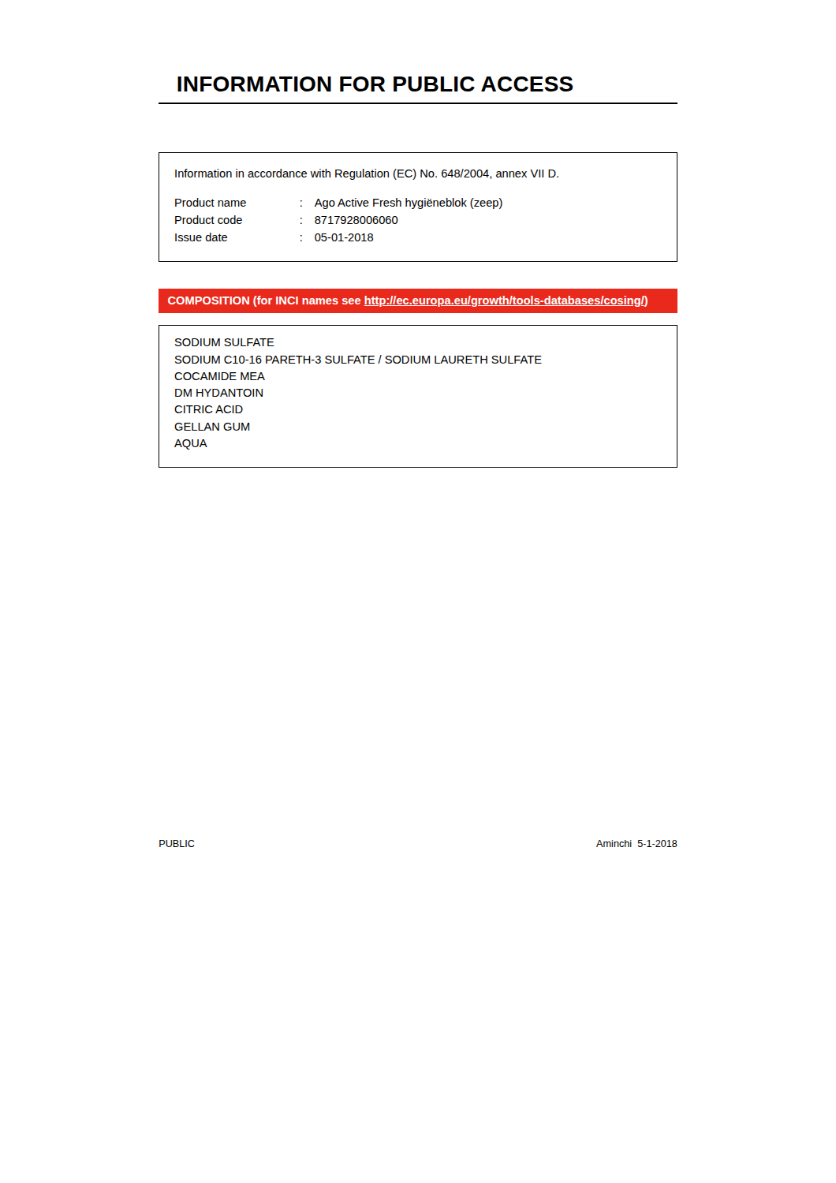INFORMATION FOR PUBLIC ACCESS
Information in accordance with Regulation (EC) No. 648/2004, annex VII D.
| Product name | : | Ago Active Fresh hygiëneblok (zeep) |
| Product code | : | 8717928006060 |
| Issue date | : | 05-01-2018 |
COMPOSITION (for INCI names see http://ec.europa.eu/growth/tools-databases/cosing/)
SODIUM SULFATE
SODIUM C10-16 PARETH-3 SULFATE / SODIUM LAURETH SULFATE
COCAMIDE MEA
DM HYDANTOIN
CITRIC ACID
GELLAN GUM
AQUA
PUBLIC Aminchi 5-1-2018